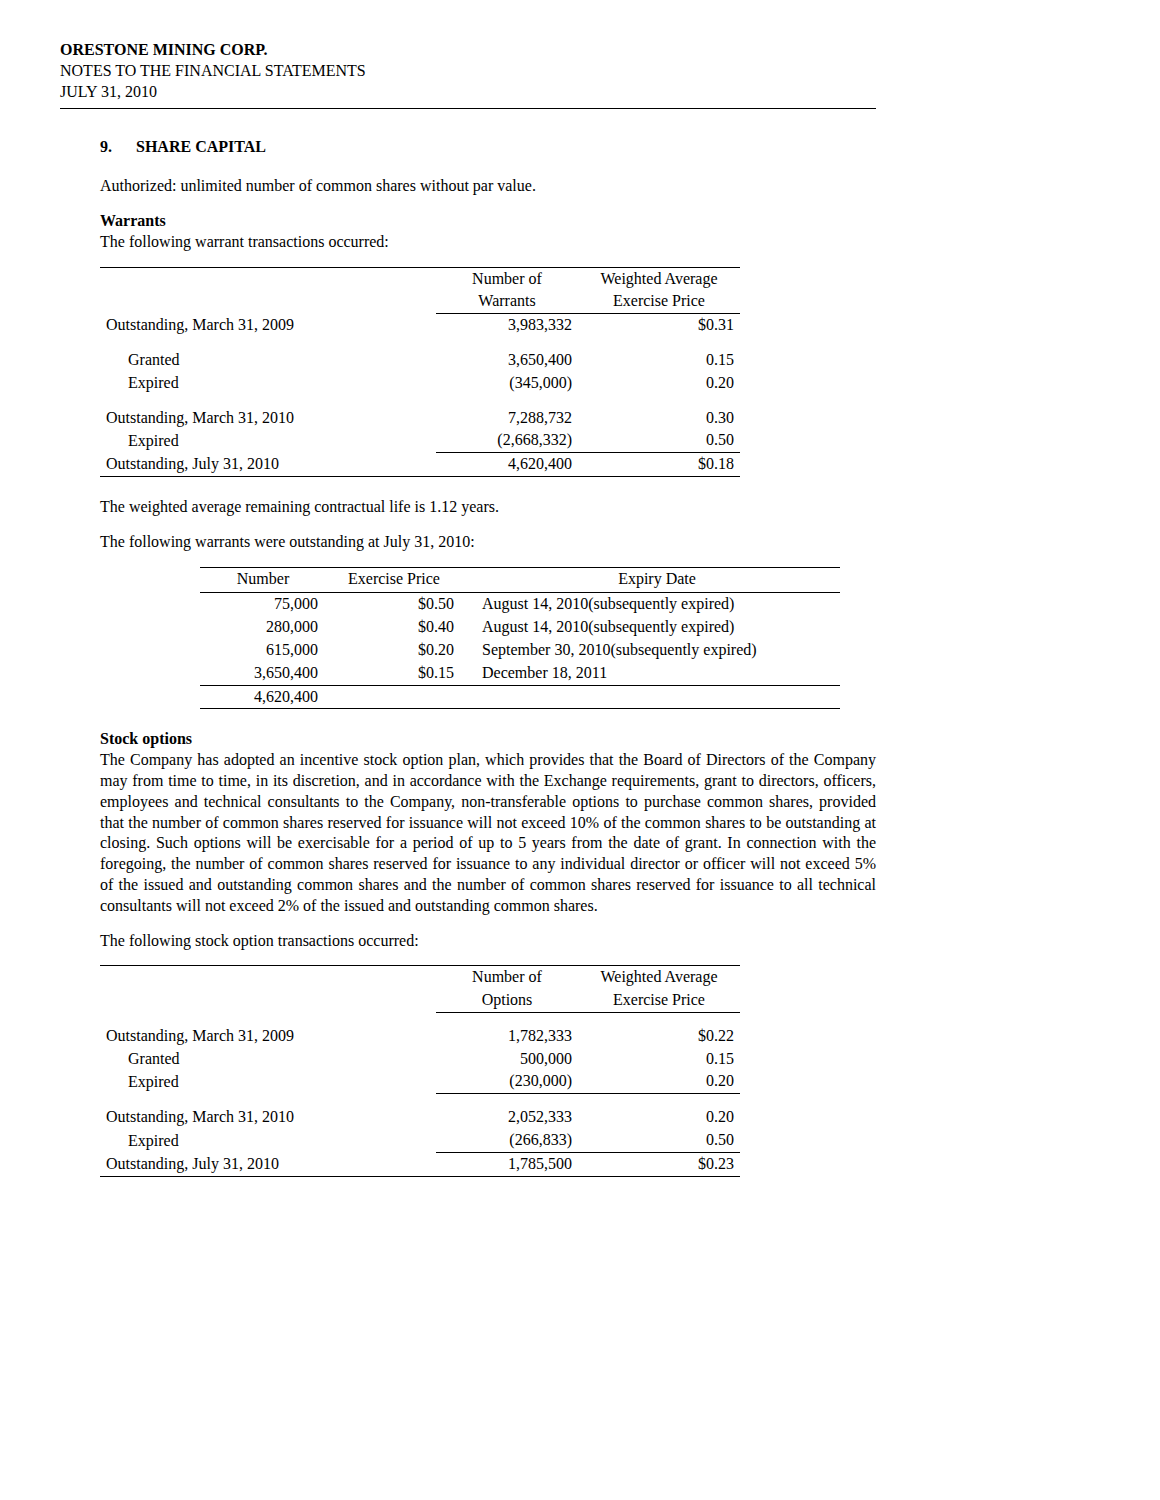ORESTONE MINING CORP.
NOTES TO THE FINANCIAL STATEMENTS
JULY 31, 2010
9. SHARE CAPITAL
Authorized: unlimited number of common shares without par value.
Warrants
The following warrant transactions occurred:
| | Number of | Weighted Average |
| --- | --- | --- |
| | Warrants | Exercise Price |
| Outstanding, March 31, 2009 | 3,983,332 | $0.31 |
| Granted | 3,650,400 | 0.15 |
| Expired | (345,000) | 0.20 |
| Outstanding, March 31, 2010 | 7,288,732 | 0.30 |
| Expired | (2,668,332) | 0.50 |
| Outstanding, July 31, 2010 | 4,620,400 | $0.18 |
The weighted average remaining contractual life is 1.12 years.
The following warrants were outstanding at July 31, 2010:
| Number | Exercise Price | Expiry Date |
| --- | --- | --- |
| 75,000 | $0.50 | August 14, 2010(subsequently expired) |
| 280,000 | $0.40 | August 14, 2010(subsequently expired) |
| 615,000 | $0.20 | September 30, 2010(subsequently expired) |
| 3,650,400 | $0.15 | December 18, 2011 |
| 4,620,400 | | |
Stock options
The Company has adopted an incentive stock option plan, which provides that the Board of Directors of the Company may from time to time, in its discretion, and in accordance with the Exchange requirements, grant to directors, officers, employees and technical consultants to the Company, non-transferable options to purchase common shares, provided that the number of common shares reserved for issuance will not exceed 10% of the common shares to be outstanding at closing. Such options will be exercisable for a period of up to 5 years from the date of grant. In connection with the foregoing, the number of common shares reserved for issuance to any individual director or officer will not exceed 5% of the issued and outstanding common shares and the number of common shares reserved for issuance to all technical consultants will not exceed 2% of the issued and outstanding common shares.
The following stock option transactions occurred:
| | Number of | Weighted Average |
| --- | --- | --- |
| | Options | Exercise Price |
| Outstanding, March 31, 2009 | 1,782,333 | $0.22 |
| Granted | 500,000 | 0.15 |
| Expired | (230,000) | 0.20 |
| Outstanding, March 31, 2010 | 2,052,333 | 0.20 |
| Expired | (266,833) | 0.50 |
| Outstanding, July 31, 2010 | 1,785,500 | $0.23 |